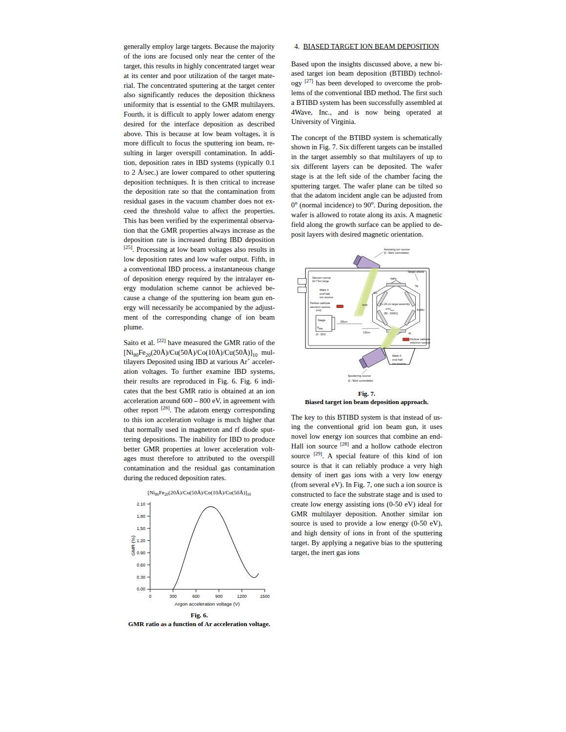generally employ large targets. Because the majority of the ions are focused only near the center of the target, this results in highly concentrated target wear at its center and poor utilization of the target material. The concentrated sputtering at the target center also significantly reduces the deposition thickness uniformity that is essential to the GMR multilayers. Fourth, it is difficult to apply lower adatom energy desired for the interface deposition as described above. This is because at low beam voltages, it is more difficult to focus the sputtering ion beam, resulting in larger overspill contamination. In addition, deposition rates in IBD systems (typically 0.1 to 2 Å/sec.) are lower compared to other sputtering deposition techniques. It is then critical to increase the deposition rate so that the contamination from residual gases in the vacuum chamber does not exceed the threshold value to affect the properties. This has been verified by the experimental observation that the GMR properties always increase as the deposition rate is increased during IBD deposition [25]. Processing at low beam voltages also results in low deposition rates and low wafer output. Fifth, in a conventional IBD process, a instantaneous change of deposition energy required by the intralayer energy modulation scheme cannot be achieved because a change of the sputtering ion beam gun energy will necessarily be accompanied by the adjustment of the corresponding change of ion beam plume.
Saito et al. [22] have measured the GMR ratio of the [Ni80Fe20(20Å)/Cu(50Å)/Co(10Å)/Cu(50Å)]10 multilayers Deposited using IBD at various Ar+ acceleration voltages. To further examine IBD systems, their results are reproduced in Fig. 6. Fig. 6 indicates that the best GMR ratio is obtained at an ion acceleration around 600 – 800 eV, in agreement with other report [26]. The adatom energy corresponding to this ion acceleration voltage is much higher that that normally used in magnetron and rf diode sputtering depositions. The inability for IBD to produce better GMR properties at lower acceleration voltages must therefore to attributed to the overspill contamination and the residual gas contamination during the reduced deposition rates.
[Ni80Fe20(20Å)/Cu(50Å)/Co(10Å)/Cu(50Å)]10
0.00 0.30 0.60 0.90 1.20 1.50 1.80 2.10 0 300 600 900 1200 1500 Argon acceleration voltage (V) GMR (%)
Fig. 6.
GMR ratio as a function of Ar acceleration voltage.
4. BIASED TARGET ION BEAM DEPOSITION
Based upon the insights discussed above, a new biased target ion beam deposition (BTIBD) technology [27] has been developed to overcome the problems of the conventional IBD method. The first such a BTIBD system has been successfully assembled at 4Wave, Inc., and is now being operated at University of Virginia.
The concept of the BTIBD system is schematically shown in Fig. 7. Six different targets can be installed in the target assembly so that multilayers of up to six different layers can be deposited. The wafer stage is at the left side of the chamber facing the sputtering target. The wafer plane can be tilted so that the adatom incident angle can be adjusted from 0o (normal incidence) to 90o. During deposition, the wafer is allowed to rotate along its axis. A magnetic field along the growth surface can be applied to deposit layers with desired magnetic orientation.
Assisting ion source (0 - 50eV controllable) Vacuum pump 10-8 Torr range Mark II end hall ion source Hollow cathode electron source V=0 Stage Vbias (0 - 30V) 25cm 13cm NiFe Ta FeMn Al Cu Co 6 x 20 cm target assembly V=Vbias (50 - 2000V) Target shield V=0 Hollow cathode electron source Mark II end hall ion source Sputtering source (0 - 50eV controllable)
Fig. 7.
Biased target ion beam deposition approach.
The key to this BTIBD system is that instead of using the conventional grid ion beam gun, it uses novel low energy ion sources that combine an end-Hall ion source [28] and a hollow cathode electron source [29]. A special feature of this kind of ion source is that it can reliably produce a very high density of inert gas ions with a very low energy (from several eV). In Fig. 7, one such a ion source is constructed to face the substrate stage and is used to create low energy assisting ions (0-50 eV) ideal for GMR multilayer deposition. Another similar ion source is used to provide a low energy (0-50 eV), and high density of ions in front of the sputtering target. By applying a negative bias to the sputtering target, the inert gas ions